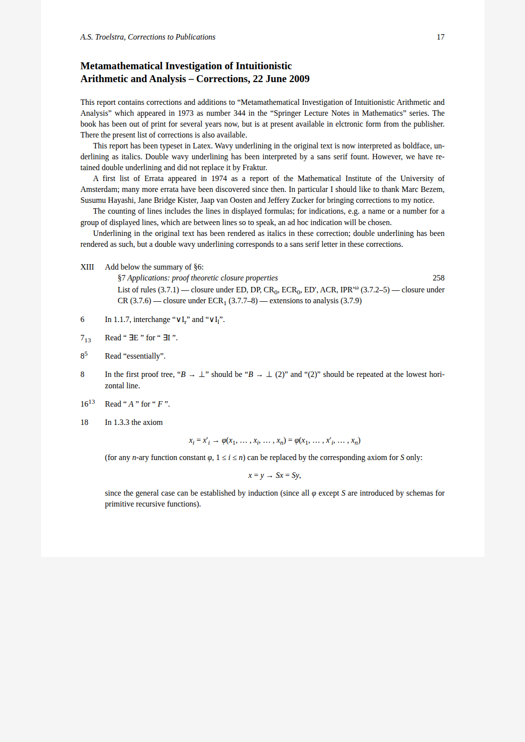A.S. Troelstra, Corrections to Publications 17
Metamathematical Investigation of Intuitionistic
Arithmetic and Analysis – Corrections, 22 June 2009
This report contains corrections and additions to “Metamathematical Investigation of Intuitionistic Arithmetic and Analysis” which appeared in 1973 as number 344 in the “Springer Lecture Notes in Mathematics” series. The book has been out of print for several years now, but is at present available in elctronic form from the publisher. There the present list of corrections is also available.
This report has been typeset in Latex. Wavy underlining in the original text is now interpreted as boldface, underlining as italics. Double wavy underlining has been interpreted by a sans serif fount. However, we have retained double underlining and did not replace it by Fraktur.
A first list of Errata appeared in 1974 as a report of the Mathematical Institute of the University of Amsterdam; many more errata have been discovered since then. In particular I should like to thank Marc Bezem, Susumu Hayashi, Jane Bridge Kister, Jaap van Oosten and Jeffery Zucker for bringing corrections to my notice.
The counting of lines includes the lines in displayed formulas; for indications, e.g. a name or a number for a group of displayed lines, which are between lines so to speak, an ad hoc indication will be chosen.
Underlining in the original text has been rendered as italics in these correction; double underlining has been rendered as such, but a double wavy underlining corresponds to a sans serif letter in these corrections.
XIII
Add below the summary of §6:
§7 Applications: proof theoretic closure properties 258
List of rules (3.7.1) — closure under ED, DP, CR0, ECR0, ED′, ACR, IPR′ω (3.7.2–5) — closure under CR (3.7.6) — closure under ECR1 (3.7.7–8) — extensions to analysis (3.7.9)
6
In 1.1.7, interchange “∨Ir” and “∨Il”.
713
Read “ ∃E ” for “ ∃I ”.
85
Read “essentially”.
8
In the first proof tree, “B → ⊥” should be “B → ⊥ (2)” and “(2)” should be repeated at the lowest horizontal line.
1613
Read “ A ” for “ F ”.
18
In 1.3.3 the axiom
xi = x′i → φ(x1, … , xi, … , xn) = φ(x1, … , x′i, … , xn)
(for any n-ary function constant φ, 1 ≤ i ≤ n) can be replaced by the corresponding axiom for S only:
x = y → Sx = Sy,
since the general case can be established by induction (since all φ except S are introduced by schemas for primitive recursive functions).